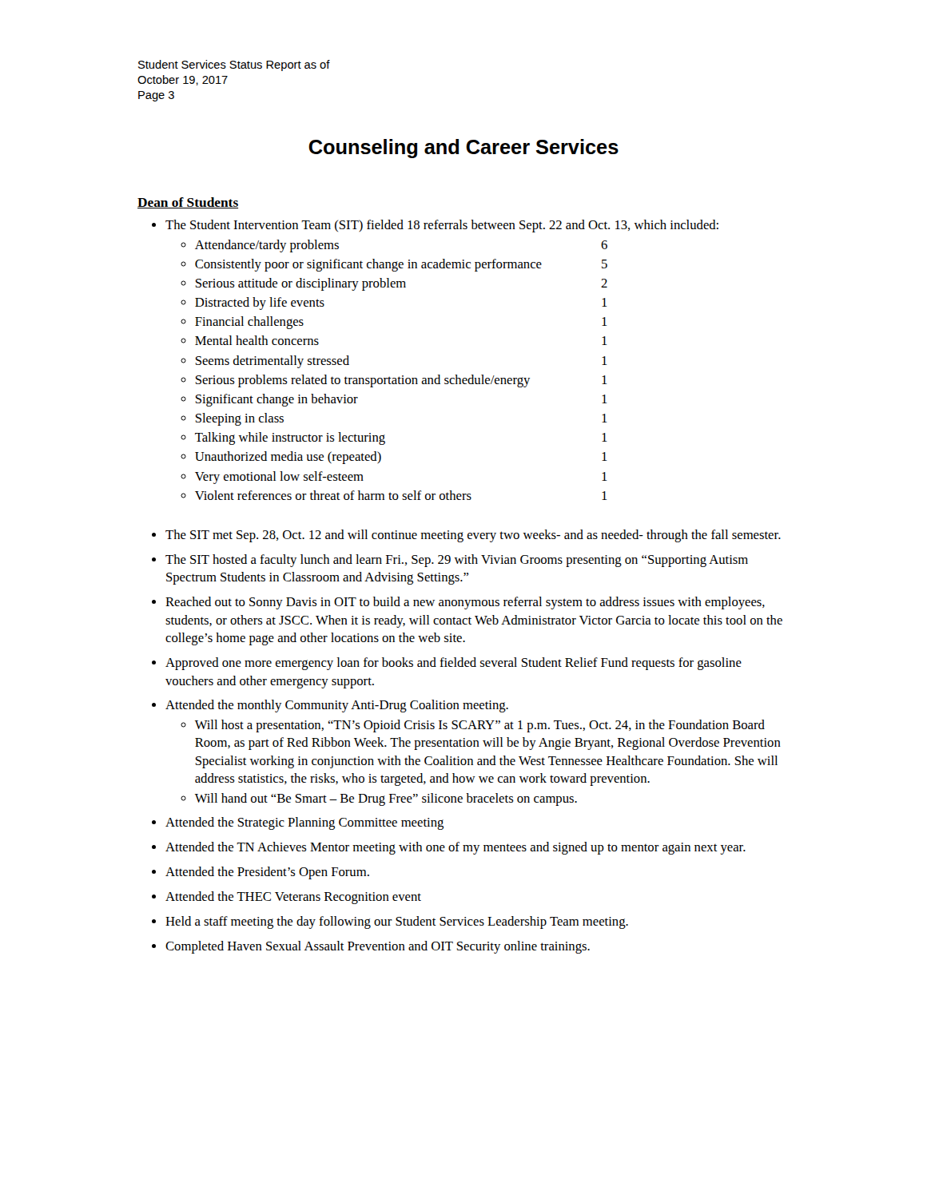Student Services Status Report as of
October 19, 2017
Page 3
Counseling and Career Services
Dean of Students
The Student Intervention Team (SIT) fielded 18 referrals between Sept. 22 and Oct. 13, which included:
Attendance/tardy problems 6
Consistently poor or significant change in academic performance 5
Serious attitude or disciplinary problem 2
Distracted by life events 1
Financial challenges 1
Mental health concerns 1
Seems detrimentally stressed 1
Serious problems related to transportation and schedule/energy 1
Significant change in behavior 1
Sleeping in class 1
Talking while instructor is lecturing 1
Unauthorized media use (repeated) 1
Very emotional low self-esteem 1
Violent references or threat of harm to self or others 1
The SIT met Sep. 28, Oct. 12 and will continue meeting every two weeks- and as needed- through the fall semester.
The SIT hosted a faculty lunch and learn Fri., Sep. 29 with Vivian Grooms presenting on “Supporting Autism Spectrum Students in Classroom and Advising Settings.”
Reached out to Sonny Davis in OIT to build a new anonymous referral system to address issues with employees, students, or others at JSCC. When it is ready, will contact Web Administrator Victor Garcia to locate this tool on the college’s home page and other locations on the web site.
Approved one more emergency loan for books and fielded several Student Relief Fund requests for gasoline vouchers and other emergency support.
Attended the monthly Community Anti-Drug Coalition meeting.
Will host a presentation, “TN’s Opioid Crisis Is SCARY” at 1 p.m. Tues., Oct. 24, in the Foundation Board Room, as part of Red Ribbon Week. The presentation will be by Angie Bryant, Regional Overdose Prevention Specialist working in conjunction with the Coalition and the West Tennessee Healthcare Foundation. She will address statistics, the risks, who is targeted, and how we can work toward prevention.
Will hand out “Be Smart – Be Drug Free” silicone bracelets on campus.
Attended the Strategic Planning Committee meeting
Attended the TN Achieves Mentor meeting with one of my mentees and signed up to mentor again next year.
Attended the President’s Open Forum.
Attended the THEC Veterans Recognition event
Held a staff meeting the day following our Student Services Leadership Team meeting.
Completed Haven Sexual Assault Prevention and OIT Security online trainings.